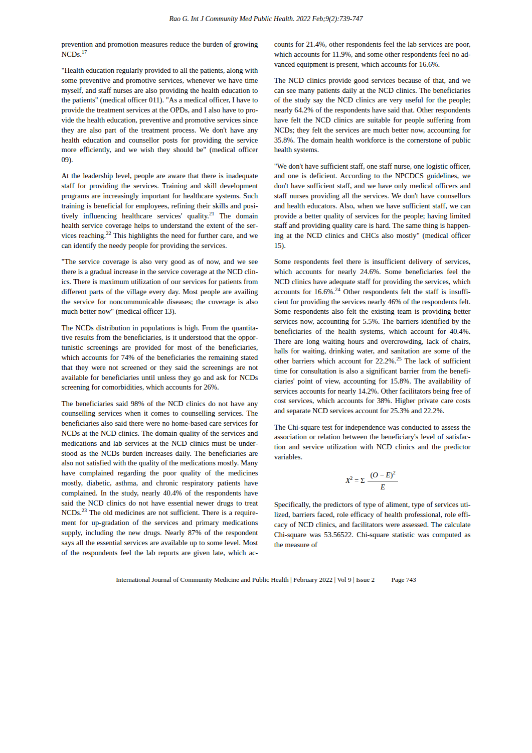Rao G. Int J Community Med Public Health. 2022 Feb;9(2):739-747
prevention and promotion measures reduce the burden of growing NCDs.17
"Health education regularly provided to all the patients, along with some preventive and promotive services, whenever we have time myself, and staff nurses are also providing the health education to the patients" (medical officer 011). "As a medical officer, I have to provide the treatment services at the OPDs, and I also have to provide the health education, preventive and promotive services since they are also part of the treatment process. We don't have any health education and counsellor posts for providing the service more efficiently, and we wish they should be" (medical officer 09).
At the leadership level, people are aware that there is inadequate staff for providing the services. Training and skill development programs are increasingly important for healthcare systems. Such training is beneficial for employees, refining their skills and positively influencing healthcare services' quality.21 The domain health service coverage helps to understand the extent of the services reaching.22 This highlights the need for further care, and we can identify the needy people for providing the services.
"The service coverage is also very good as of now, and we see there is a gradual increase in the service coverage at the NCD clinics. There is maximum utilization of our services for patients from different parts of the village every day. Most people are availing the service for noncommunicable diseases; the coverage is also much better now" (medical officer 13).
The NCDs distribution in populations is high. From the quantitative results from the beneficiaries, is it understood that the opportunistic screenings are provided for most of the beneficiaries, which accounts for 74% of the beneficiaries the remaining stated that they were not screened or they said the screenings are not available for beneficiaries until unless they go and ask for NCDs screening for comorbidities, which accounts for 26%.
The beneficiaries said 98% of the NCD clinics do not have any counselling services when it comes to counselling services. The beneficiaries also said there were no home-based care services for NCDs at the NCD clinics. The domain quality of the services and medications and lab services at the NCD clinics must be understood as the NCDs burden increases daily. The beneficiaries are also not satisfied with the quality of the medications mostly. Many have complained regarding the poor quality of the medicines mostly, diabetic, asthma, and chronic respiratory patients have complained. In the study, nearly 40.4% of the respondents have said the NCD clinics do not have essential newer drugs to treat NCDs.23 The old medicines are not sufficient. There is a requirement for up-gradation of the services and primary medications supply, including the new drugs. Nearly 87% of the respondent says all the essential services are available up to some level. Most of the respondents feel the lab reports are given late, which accounts for 21.4%, other respondents feel the lab services are poor, which accounts for 11.9%, and some other respondents feel no advanced equipment is present, which accounts for 16.6%.
The NCD clinics provide good services because of that, and we can see many patients daily at the NCD clinics. The beneficiaries of the study say the NCD clinics are very useful for the people; nearly 64.2% of the respondents have said that. Other respondents have felt the NCD clinics are suitable for people suffering from NCDs; they felt the services are much better now, accounting for 35.8%. The domain health workforce is the cornerstone of public health systems.
"We don't have sufficient staff, one staff nurse, one logistic officer, and one is deficient. According to the NPCDCS guidelines, we don't have sufficient staff, and we have only medical officers and staff nurses providing all the services. We don't have counsellors and health educators. Also, when we have sufficient staff, we can provide a better quality of services for the people; having limited staff and providing quality care is hard. The same thing is happening at the NCD clinics and CHCs also mostly" (medical officer 15).
Some respondents feel there is insufficient delivery of services, which accounts for nearly 24.6%. Some beneficiaries feel the NCD clinics have adequate staff for providing the services, which accounts for 16.6%.24 Other respondents felt the staff is insufficient for providing the services nearly 46% of the respondents felt. Some respondents also felt the existing team is providing better services now, accounting for 5.5%. The barriers identified by the beneficiaries of the health systems, which account for 40.4%. There are long waiting hours and overcrowding, lack of chairs, halls for waiting, drinking water, and sanitation are some of the other barriers which account for 22.2%.25 The lack of sufficient time for consultation is also a significant barrier from the beneficiaries' point of view, accounting for 15.8%. The availability of services accounts for nearly 14.2%. Other facilitators being free of cost services, which accounts for 38%. Higher private care costs and separate NCD services account for 25.3% and 22.2%.
The Chi-square test for independence was conducted to assess the association or relation between the beneficiary's level of satisfaction and service utilization with NCD clinics and the predictor variables.
X2 = Σ (O − E)2 E
Specifically, the predictors of type of aliment, type of services utilized, barriers faced, role efficacy of health professional, role efficacy of NCD clinics, and facilitators were assessed. The calculate Chi-square was 53.56522. Chi-square statistic was computed as the measure of
International Journal of Community Medicine and Public Health | February 2022 | Vol 9 | Issue 2 Page 743